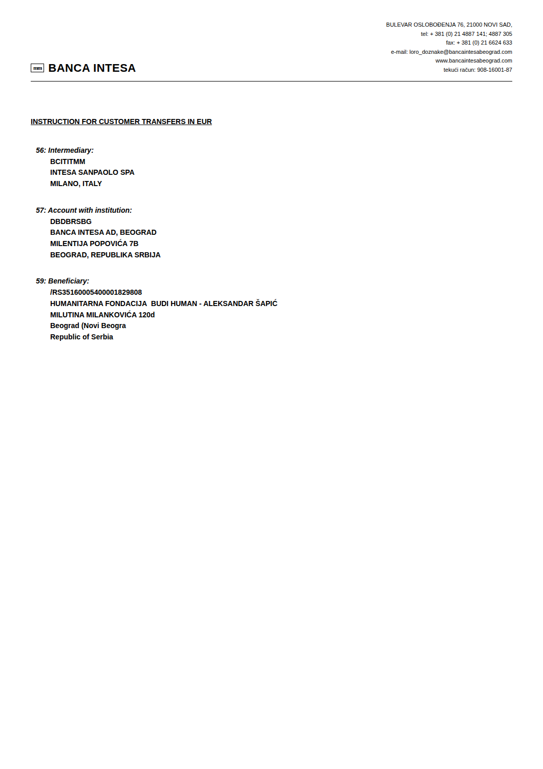mm BANCA INTESA
BULEVAR OSLOBOĐENJA 76, 21000 NOVI SAD,
tel: + 381 (0) 21 4887 141; 4887 305
fax: + 381 (0) 21 6624 633
e-mail: loro_doznake@bancaintesabeograd.com
www.bancaintesabeograd.com
tekući račun: 908-16001-87
INSTRUCTION FOR CUSTOMER TRANSFERS IN EUR
56: Intermediary:
BCITITMM
INTESA SANPAOLO SPA
MILANO, ITALY
57: Account with institution:
DBDBRSBG
BANCA INTESA AD, BEOGRAD
MILENTIJA POPOVIĆA 7B
BEOGRAD, REPUBLIKA SRBIJA
59: Beneficiary:
/RS35160005400001829808
HUMANITARNA FONDACIJA BUDI HUMAN - ALEKSANDAR ŠAPIĆ
MILUTINA MILANKOVIĆA 120d
Beograd (Novi Beogra
Republic of Serbia